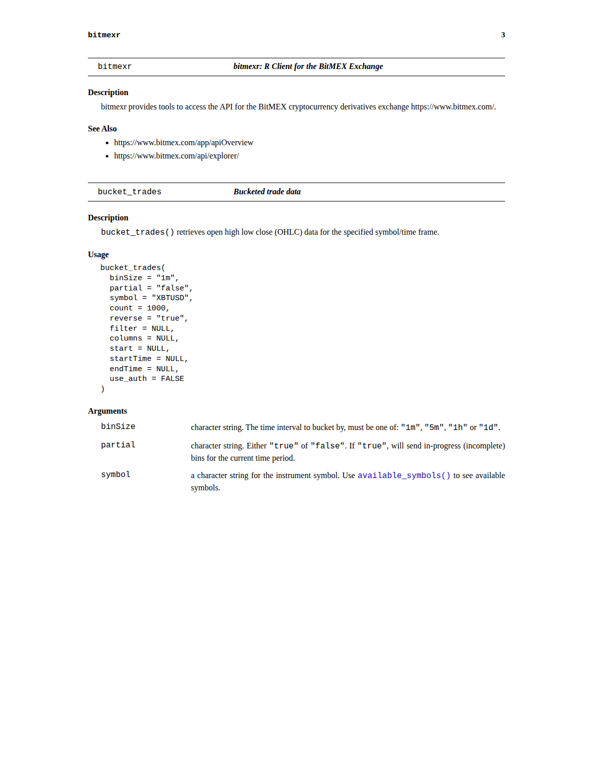bitmexr 3
bitmexr bitmexr: R Client for the BitMEX Exchange
Description
bitmexr provides tools to access the API for the BitMEX cryptocurrency derivatives exchange https://www.bitmex.com/.
See Also
https://www.bitmex.com/app/apiOverview
https://www.bitmex.com/api/explorer/
bucket_trades Bucketed trade data
Description
bucket_trades() retrieves open high low close (OHLC) data for the specified symbol/time frame.
Usage
bucket_trades(
  binSize = "1m",
  partial = "false",
  symbol = "XBTUSD",
  count = 1000,
  reverse = "true",
  filter = NULL,
  columns = NULL,
  start = NULL,
  startTime = NULL,
  endTime = NULL,
  use_auth = FALSE
)
Arguments
binSize
character string. The time interval to bucket by, must be one of: "1m", "5m", "1h" or "1d".
partial
character string. Either "true" of "false". If "true", will send in-progress (incomplete) bins for the current time period.
symbol
a character string for the instrument symbol. Use available_symbols() to see available symbols.